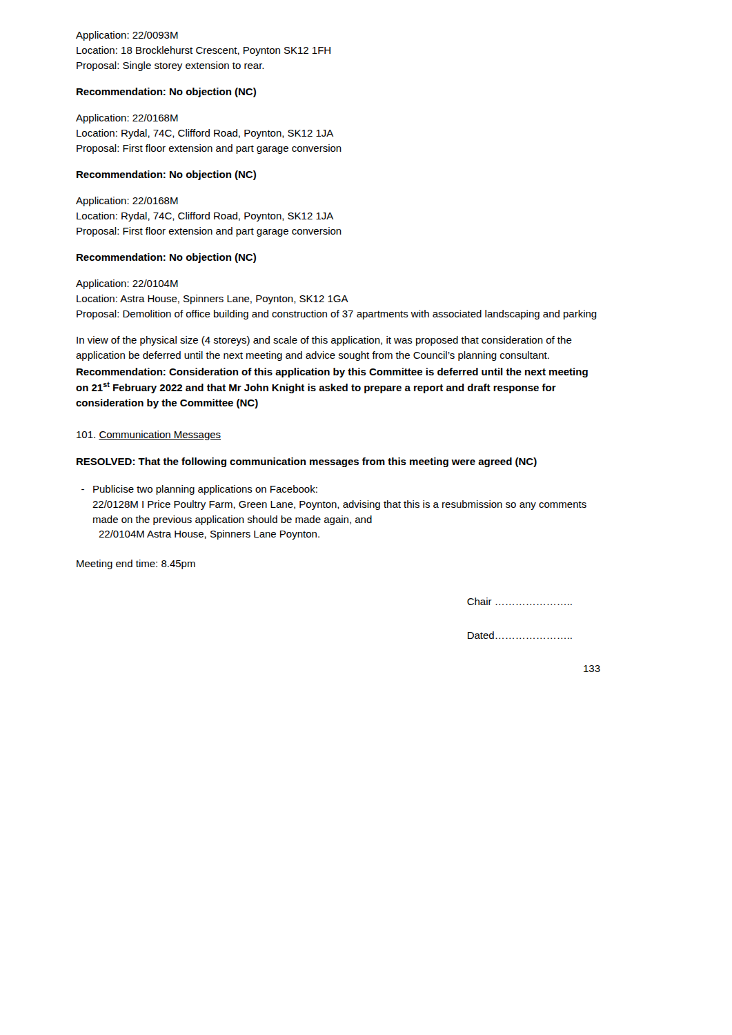Application: 22/0093M
Location: 18 Brocklehurst Crescent, Poynton SK12 1FH
Proposal: Single storey extension to rear.
Recommendation: No objection (NC)
Application: 22/0168M
Location: Rydal, 74C, Clifford Road, Poynton, SK12 1JA
Proposal: First floor extension and part garage conversion
Recommendation: No objection (NC)
Application: 22/0168M
Location: Rydal, 74C, Clifford Road, Poynton, SK12 1JA
Proposal: First floor extension and part garage conversion
Recommendation: No objection (NC)
Application: 22/0104M
Location: Astra House, Spinners Lane, Poynton, SK12 1GA
Proposal: Demolition of office building and construction of 37 apartments with associated landscaping and parking
In view of the physical size (4 storeys) and scale of this application, it was proposed that consideration of the application be deferred until the next meeting and advice sought from the Council’s planning consultant.
Recommendation: Consideration of this application by this Committee is deferred until the next meeting on 21st February 2022 and that Mr John Knight is asked to prepare a report and draft response for consideration by the Committee (NC)
101.
Communication Messages
RESOLVED: That the following communication messages from this meeting were agreed (NC)
Publicise two planning applications on Facebook:
22/0128M I Price Poultry Farm, Green Lane, Poynton, advising that this is a resubmission so any comments made on the previous application should be made again, and
22/0104M Astra House, Spinners Lane Poynton.
Meeting end time: 8.45pm
Chair …………………..
Dated…………………..
133